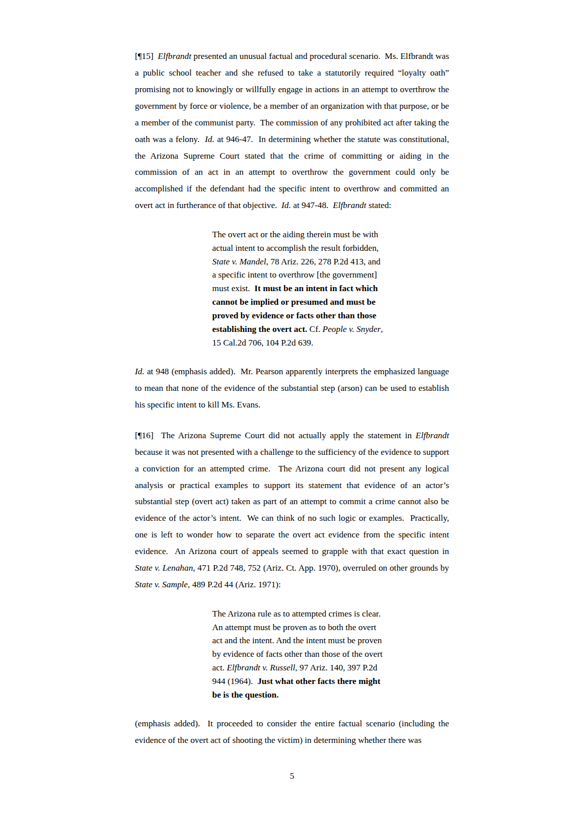[¶15] Elfbrandt presented an unusual factual and procedural scenario. Ms. Elfbrandt was a public school teacher and she refused to take a statutorily required “loyalty oath” promising not to knowingly or willfully engage in actions in an attempt to overthrow the government by force or violence, be a member of an organization with that purpose, or be a member of the communist party. The commission of any prohibited act after taking the oath was a felony. Id. at 946-47. In determining whether the statute was constitutional, the Arizona Supreme Court stated that the crime of committing or aiding in the commission of an act in an attempt to overthrow the government could only be accomplished if the defendant had the specific intent to overthrow and committed an overt act in furtherance of that objective. Id. at 947-48. Elfbrandt stated:
The overt act or the aiding therein must be with actual intent to accomplish the result forbidden, State v. Mandel, 78 Ariz. 226, 278 P.2d 413, and a specific intent to overthrow [the government] must exist. It must be an intent in fact which cannot be implied or presumed and must be proved by evidence or facts other than those establishing the overt act. Cf. People v. Snyder, 15 Cal.2d 706, 104 P.2d 639.
Id. at 948 (emphasis added). Mr. Pearson apparently interprets the emphasized language to mean that none of the evidence of the substantial step (arson) can be used to establish his specific intent to kill Ms. Evans.
[¶16] The Arizona Supreme Court did not actually apply the statement in Elfbrandt because it was not presented with a challenge to the sufficiency of the evidence to support a conviction for an attempted crime. The Arizona court did not present any logical analysis or practical examples to support its statement that evidence of an actor’s substantial step (overt act) taken as part of an attempt to commit a crime cannot also be evidence of the actor’s intent. We can think of no such logic or examples. Practically, one is left to wonder how to separate the overt act evidence from the specific intent evidence. An Arizona court of appeals seemed to grapple with that exact question in State v. Lenahan, 471 P.2d 748, 752 (Ariz. Ct. App. 1970), overruled on other grounds by State v. Sample, 489 P.2d 44 (Ariz. 1971):
The Arizona rule as to attempted crimes is clear. An attempt must be proven as to both the overt act and the intent. And the intent must be proven by evidence of facts other than those of the overt act. Elfbrandt v. Russell, 97 Ariz. 140, 397 P.2d 944 (1964). Just what other facts there might be is the question.
(emphasis added). It proceeded to consider the entire factual scenario (including the evidence of the overt act of shooting the victim) in determining whether there was
5